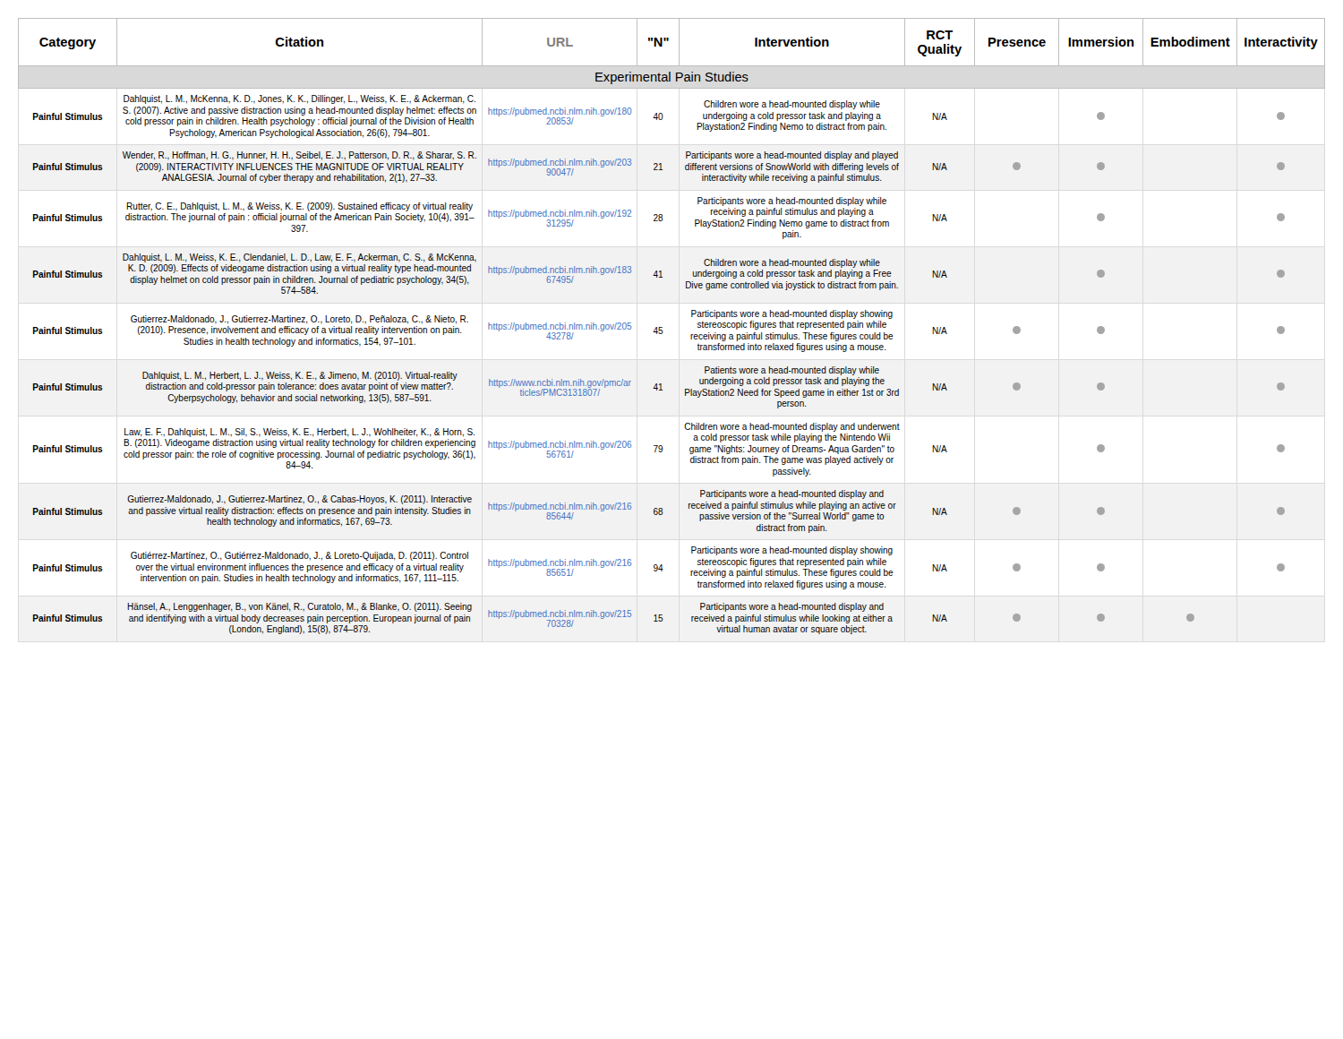| Category | Citation | URL | "N" | Intervention | RCT Quality | Presence | Immersion | Embodiment | Interactivity |
| --- | --- | --- | --- | --- | --- | --- | --- | --- | --- |
| Experimental Pain Studies |
| Painful Stimulus | Dahlquist, L. M., McKenna, K. D., Jones, K. K., Dillinger, L., Weiss, K. E., & Ackerman, C. S. (2007). Active and passive distraction using a head-mounted display helmet: effects on cold pressor pain in children. Health psychology : official journal of the Division of Health Psychology, American Psychological Association, 26(6), 794–801. | https://pubmed.ncbi.nlm.nih.gov/18020853/ | 40 | Children wore a head-mounted display while undergoing a cold pressor task and playing a Playstation2 Finding Nemo to distract from pain. | N/A | | | | |
| Painful Stimulus | Wender, R., Hoffman, H. G., Hunner, H. H., Seibel, E. J., Patterson, D. R., & Sharar, S. R. (2009). INTERACTIVITY INFLUENCES THE MAGNITUDE OF VIRTUAL REALITY ANALGESIA. Journal of cyber therapy and rehabilitation, 2(1), 27–33. | https://pubmed.ncbi.nlm.nih.gov/20390047/ | 21 | Participants wore a head-mounted display and played different versions of SnowWorld with differing levels of interactivity while receiving a painful stimulus. | N/A | | | | |
| Painful Stimulus | Rutter, C. E., Dahlquist, L. M., & Weiss, K. E. (2009). Sustained efficacy of virtual reality distraction. The journal of pain : official journal of the American Pain Society, 10(4), 391–397. | https://pubmed.ncbi.nlm.nih.gov/19231295/ | 28 | Participants wore a head-mounted display while receiving a painful stimulus and playing a PlayStation2 Finding Nemo game to distract from pain. | N/A | | | | |
| Painful Stimulus | Dahlquist, L. M., Weiss, K. E., Clendaniel, L. D., Law, E. F., Ackerman, C. S., & McKenna, K. D. (2009). Effects of videogame distraction using a virtual reality type head-mounted display helmet on cold pressor pain in children. Journal of pediatric psychology, 34(5), 574–584. | https://pubmed.ncbi.nlm.nih.gov/18367495/ | 41 | Children wore a head-mounted display while undergoing a cold pressor task and playing a Free Dive game controlled via joystick to distract from pain. | N/A | | | | |
| Painful Stimulus | Gutierrez-Maldonado, J., Gutierrez-Martinez, O., Loreto, D., Peñaloza, C., & Nieto, R. (2010). Presence, involvement and efficacy of a virtual reality intervention on pain. Studies in health technology and informatics, 154, 97–101. | https://pubmed.ncbi.nlm.nih.gov/20543278/ | 45 | Participants wore a head-mounted display showing stereoscopic figures that represented pain while receiving a painful stimulus. These figures could be transformed into relaxed figures using a mouse. | N/A | | | | |
| Painful Stimulus | Dahlquist, L. M., Herbert, L. J., Weiss, K. E., & Jimeno, M. (2010). Virtual-reality distraction and cold-pressor pain tolerance: does avatar point of view matter?. Cyberpsychology, behavior and social networking, 13(5), 587–591. | https://www.ncbi.nlm.nih.gov/pmc/articles/PMC3131807/ | 41 | Patients wore a head-mounted display while undergoing a cold pressor task and playing the PlayStation2 Need for Speed game in either 1st or 3rd person. | N/A | | | | |
| Painful Stimulus | Law, E. F., Dahlquist, L. M., Sil, S., Weiss, K. E., Herbert, L. J., Wohlheiter, K., & Horn, S. B. (2011). Videogame distraction using virtual reality technology for children experiencing cold pressor pain: the role of cognitive processing. Journal of pediatric psychology, 36(1), 84–94. | https://pubmed.ncbi.nlm.nih.gov/20656761/ | 79 | Children wore a head-mounted display and underwent a cold pressor task while playing the Nintendo Wii game "Nights: Journey of Dreams- Aqua Garden" to distract from pain. The game was played actively or passively. | N/A | | | | |
| Painful Stimulus | Gutierrez-Maldonado, J., Gutierrez-Martinez, O., & Cabas-Hoyos, K. (2011). Interactive and passive virtual reality distraction: effects on presence and pain intensity. Studies in health technology and informatics, 167, 69–73. | https://pubmed.ncbi.nlm.nih.gov/21685644/ | 68 | Participants wore a head-mounted display and received a painful stimulus while playing an active or passive version of the "Surreal World" game to distract from pain. | N/A | | | | |
| Painful Stimulus | Gutiérrez-Martínez, O., Gutiérrez-Maldonado, J., & Loreto-Quijada, D. (2011). Control over the virtual environment influences the presence and efficacy of a virtual reality intervention on pain. Studies in health technology and informatics, 167, 111–115. | https://pubmed.ncbi.nlm.nih.gov/21685651/ | 94 | Participants wore a head-mounted display showing stereoscopic figures that represented pain while receiving a painful stimulus. These figures could be transformed into relaxed figures using a mouse. | N/A | | | | |
| Painful Stimulus | Hänsel, A., Lenggenhager, B., von Känel, R., Curatolo, M., & Blanke, O. (2011). Seeing and identifying with a virtual body decreases pain perception. European journal of pain (London, England), 15(8), 874–879. | https://pubmed.ncbi.nlm.nih.gov/21570328/ | 15 | Participants wore a head-mounted display and received a painful stimulus while looking at either a virtual human avatar or square object. | N/A | | | | |